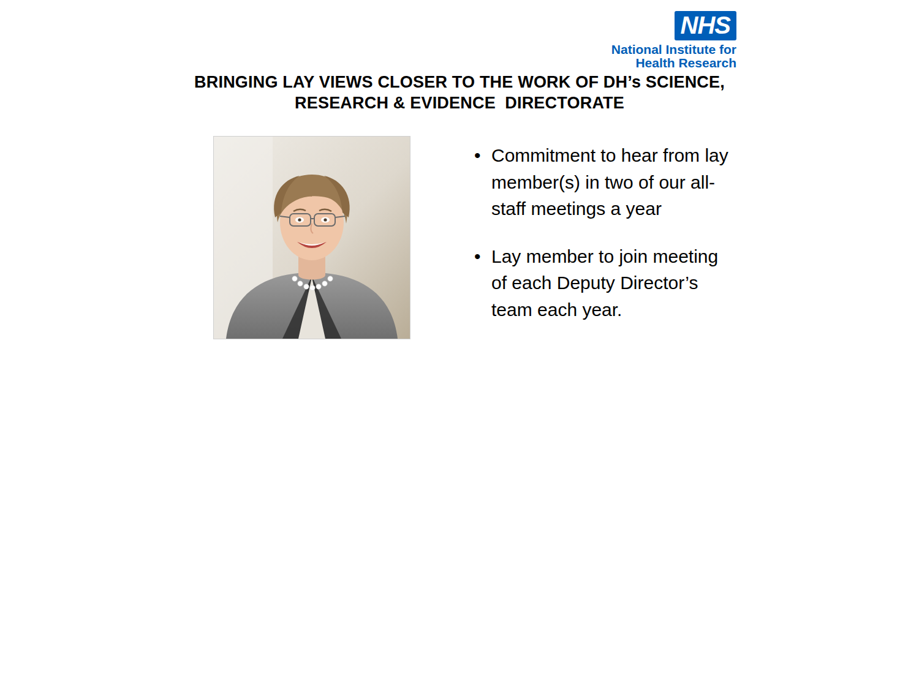NHS
National Institute for Health Research
BRINGING LAY VIEWS CLOSER TO THE WORK OF DH’s SCIENCE, RESEARCH & EVIDENCE DIRECTORATE
Commitment to hear from lay member(s) in two of our all-staff meetings a year
Lay member to join meeting of each Deputy Director’s team each year.